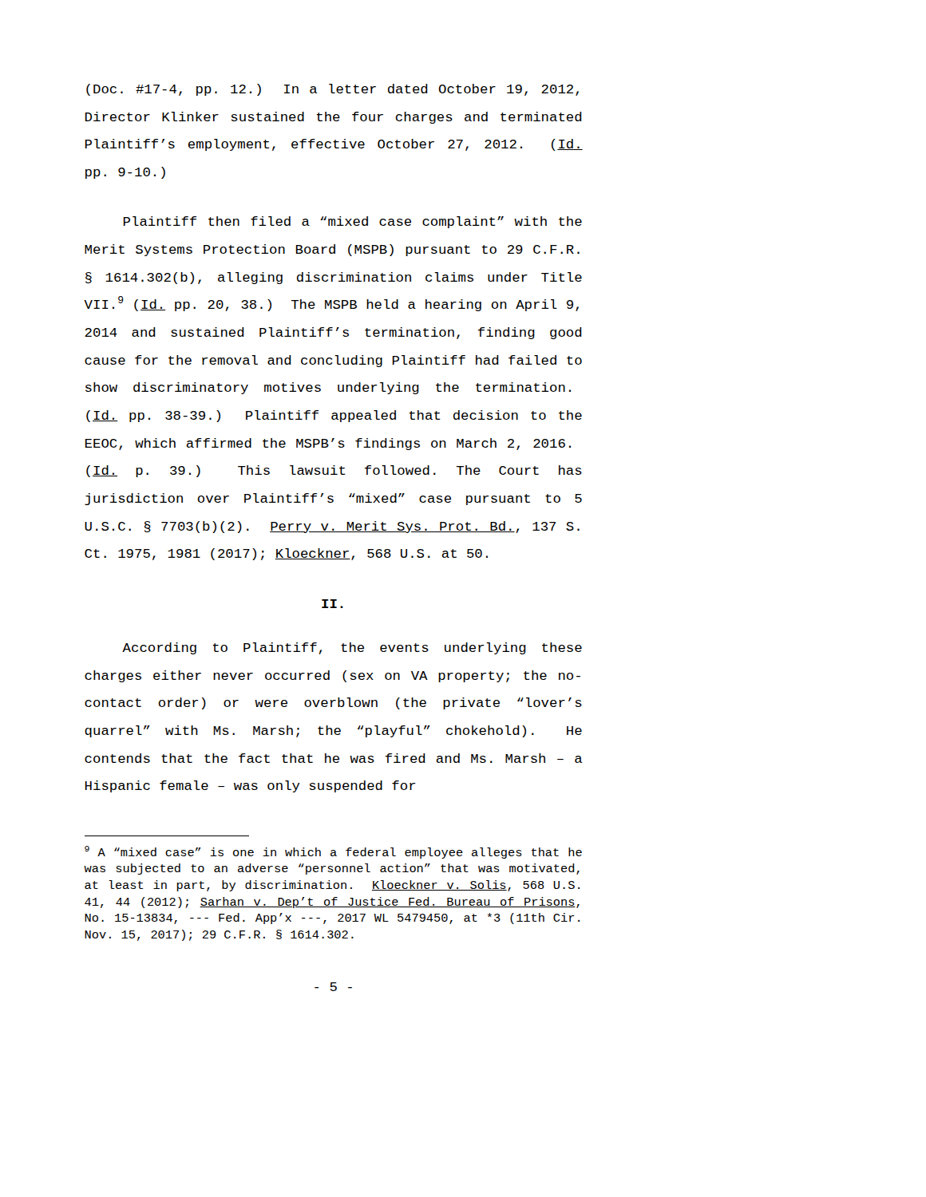(Doc. #17-4, pp. 12.) In a letter dated October 19, 2012, Director Klinker sustained the four charges and terminated Plaintiff’s employment, effective October 27, 2012. (Id. pp. 9-10.)
Plaintiff then filed a “mixed case complaint” with the Merit Systems Protection Board (MSPB) pursuant to 29 C.F.R. § 1614.302(b), alleging discrimination claims under Title VII.9 (Id. pp. 20, 38.) The MSPB held a hearing on April 9, 2014 and sustained Plaintiff’s termination, finding good cause for the removal and concluding Plaintiff had failed to show discriminatory motives underlying the termination. (Id. pp. 38-39.) Plaintiff appealed that decision to the EEOC, which affirmed the MSPB’s findings on March 2, 2016. (Id. p. 39.) This lawsuit followed. The Court has jurisdiction over Plaintiff’s “mixed” case pursuant to 5 U.S.C. § 7703(b)(2). Perry v. Merit Sys. Prot. Bd., 137 S. Ct. 1975, 1981 (2017); Kloeckner, 568 U.S. at 50.
II.
According to Plaintiff, the events underlying these charges either never occurred (sex on VA property; the no-contact order) or were overblown (the private “lover’s quarrel” with Ms. Marsh; the “playful” chokehold). He contends that the fact that he was fired and Ms. Marsh – a Hispanic female – was only suspended for
9 A “mixed case” is one in which a federal employee alleges that he was subjected to an adverse “personnel action” that was motivated, at least in part, by discrimination. Kloeckner v. Solis, 568 U.S. 41, 44 (2012); Sarhan v. Dep’t of Justice Fed. Bureau of Prisons, No. 15-13834, --- Fed. App’x ---, 2017 WL 5479450, at *3 (11th Cir. Nov. 15, 2017); 29 C.F.R. § 1614.302.
- 5 -